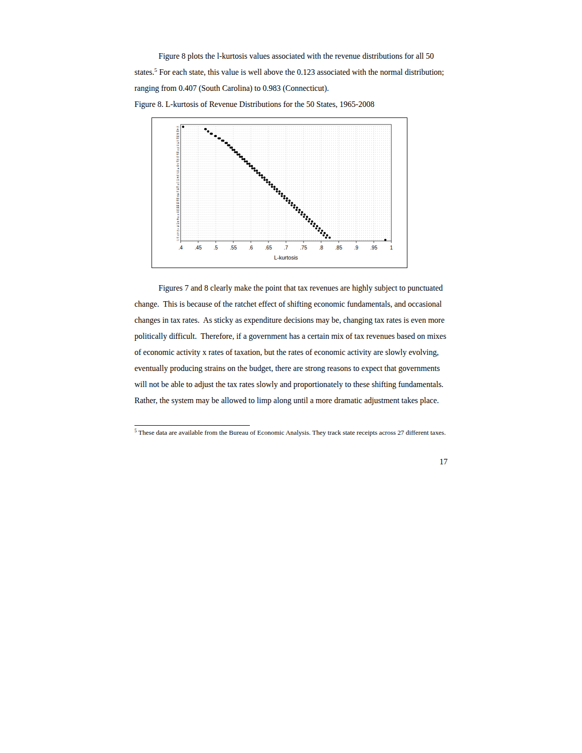Figure 8 plots the l-kurtosis values associated with the revenue distributions for all 50
states.5 For each state, this value is well above the 0.123 associated with the normal distribution;
ranging from 0.407 (South Carolina) to 0.983 (Connecticut).
Figure 8. L-kurtosis of Revenue Distributions for the 50 States, 1965-2008
SC AL MS AR NM WV KY LA OK TN ID ME MT ND SD WY VT NE IA KS UT NV AZ OR CO IN MO GA NC VA WI MN MD WA WA MA NH DE RI HI AK MI OH PA IL NJ FL TX NY CT .4 .45 .5 .55 .6 .65 .7 .75 .8 .85 .9 .95 1 L-kurtosis
Figures 7 and 8 clearly make the point that tax revenues are highly subject to punctuated
change. This is because of the ratchet effect of shifting economic fundamentals, and occasional
changes in tax rates. As sticky as expenditure decisions may be, changing tax rates is even more
politically difficult. Therefore, if a government has a certain mix of tax revenues based on mixes
of economic activity x rates of taxation, but the rates of economic activity are slowly evolving,
eventually producing strains on the budget, there are strong reasons to expect that governments
will not be able to adjust the tax rates slowly and proportionately to these shifting fundamentals.
Rather, the system may be allowed to limp along until a more dramatic adjustment takes place.
5 These data are available from the Bureau of Economic Analysis. They track state receipts across 27 different taxes.
17